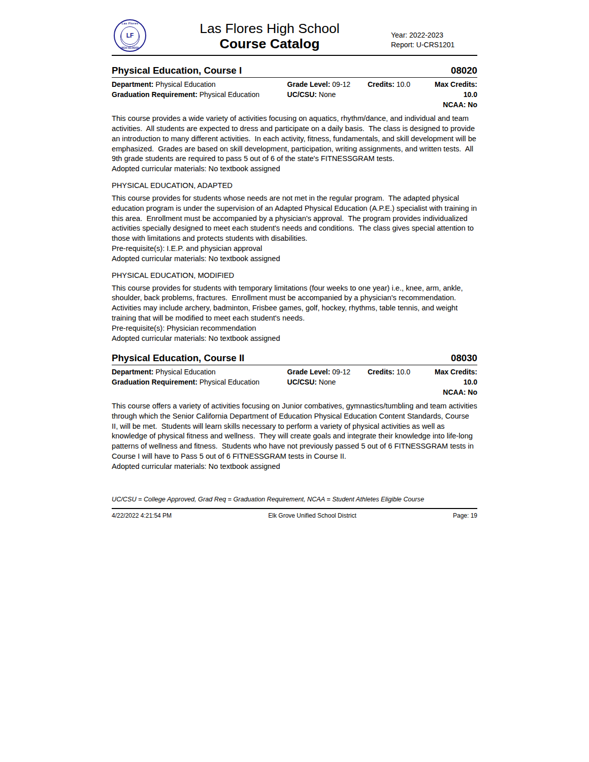LF
Las Flores High School
Course Catalog
Year: 2022-2023
Report: U-CRS1201
Physical Education, Course I
08020
Department: Physical Education
Graduation Requirement: Physical Education
Grade Level: 09-12
UC/CSU: None
Credits: 10.0
Max Credits: 10.0
NCAA: No
This course provides a wide variety of activities focusing on aquatics, rhythm/dance, and individual and team activities. All students are expected to dress and participate on a daily basis. The class is designed to provide an introduction to many different activities. In each activity, fitness, fundamentals, and skill development will be emphasized. Grades are based on skill development, participation, writing assignments, and written tests. All 9th grade students are required to pass 5 out of 6 of the state's FITNESSGRAM tests.
Adopted curricular materials: No textbook assigned
PHYSICAL EDUCATION, ADAPTED
This course provides for students whose needs are not met in the regular program. The adapted physical education program is under the supervision of an Adapted Physical Education (A.P.E.) specialist with training in this area. Enrollment must be accompanied by a physician's approval. The program provides individualized activities specially designed to meet each student's needs and conditions. The class gives special attention to those with limitations and protects students with disabilities.
Pre-requisite(s): I.E.P. and physician approval
Adopted curricular materials: No textbook assigned
PHYSICAL EDUCATION, MODIFIED
This course provides for students with temporary limitations (four weeks to one year) i.e., knee, arm, ankle, shoulder, back problems, fractures. Enrollment must be accompanied by a physician's recommendation. Activities may include archery, badminton, Frisbee games, golf, hockey, rhythms, table tennis, and weight training that will be modified to meet each student's needs.
Pre-requisite(s): Physician recommendation
Adopted curricular materials: No textbook assigned
Physical Education, Course II
08030
Department: Physical Education
Graduation Requirement: Physical Education
Grade Level: 09-12
UC/CSU: None
Credits: 10.0
Max Credits: 10.0
NCAA: No
This course offers a variety of activities focusing on Junior combatives, gymnastics/tumbling and team activities through which the Senior California Department of Education Physical Education Content Standards, Course II, will be met. Students will learn skills necessary to perform a variety of physical activities as well as knowledge of physical fitness and wellness. They will create goals and integrate their knowledge into life-long patterns of wellness and fitness. Students who have not previously passed 5 out of 6 FITNESSGRAM tests in Course I will have to Pass 5 out of 6 FITNESSGRAM tests in Course II.
Adopted curricular materials: No textbook assigned
UC/CSU = College Approved, Grad Req = Graduation Requirement, NCAA = Student Athletes Eligible Course
4/22/2022 4:21:54 PM
Elk Grove Unified School District
Page: 19